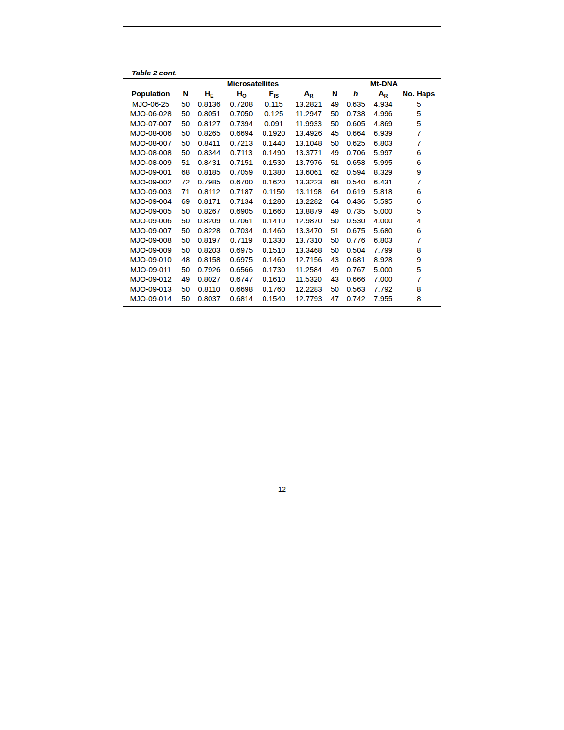Table 2 cont.
| | Microsatellites | Mt-DNA |
| --- | --- | --- |
| Population | N | H E | H O | F IS | A R | N | h | A R | No. Haps |
| MJO-06-25 | 50 | 0.8136 | 0.7208 | 0.115 | 13.2821 | 49 | 0.635 | 4.934 | 5 |
| MJO-06-028 | 50 | 0.8051 | 0.7050 | 0.125 | 11.2947 | 50 | 0.738 | 4.996 | 5 |
| MJO-07-007 | 50 | 0.8127 | 0.7394 | 0.091 | 11.9933 | 50 | 0.605 | 4.869 | 5 |
| MJO-08-006 | 50 | 0.8265 | 0.6694 | 0.1920 | 13.4926 | 45 | 0.664 | 6.939 | 7 |
| MJO-08-007 | 50 | 0.8411 | 0.7213 | 0.1440 | 13.1048 | 50 | 0.625 | 6.803 | 7 |
| MJO-08-008 | 50 | 0.8344 | 0.7113 | 0.1490 | 13.3771 | 49 | 0.706 | 5.997 | 6 |
| MJO-08-009 | 51 | 0.8431 | 0.7151 | 0.1530 | 13.7976 | 51 | 0.658 | 5.995 | 6 |
| MJO-09-001 | 68 | 0.8185 | 0.7059 | 0.1380 | 13.6061 | 62 | 0.594 | 8.329 | 9 |
| MJO-09-002 | 72 | 0.7985 | 0.6700 | 0.1620 | 13.3223 | 68 | 0.540 | 6.431 | 7 |
| MJO-09-003 | 71 | 0.8112 | 0.7187 | 0.1150 | 13.1198 | 64 | 0.619 | 5.818 | 6 |
| MJO-09-004 | 69 | 0.8171 | 0.7134 | 0.1280 | 13.2282 | 64 | 0.436 | 5.595 | 6 |
| MJO-09-005 | 50 | 0.8267 | 0.6905 | 0.1660 | 13.8879 | 49 | 0.735 | 5.000 | 5 |
| MJO-09-006 | 50 | 0.8209 | 0.7061 | 0.1410 | 12.9870 | 50 | 0.530 | 4.000 | 4 |
| MJO-09-007 | 50 | 0.8228 | 0.7034 | 0.1460 | 13.3470 | 51 | 0.675 | 5.680 | 6 |
| MJO-09-008 | 50 | 0.8197 | 0.7119 | 0.1330 | 13.7310 | 50 | 0.776 | 6.803 | 7 |
| MJO-09-009 | 50 | 0.8203 | 0.6975 | 0.1510 | 13.3468 | 50 | 0.504 | 7.799 | 8 |
| MJO-09-010 | 48 | 0.8158 | 0.6975 | 0.1460 | 12.7156 | 43 | 0.681 | 8.928 | 9 |
| MJO-09-011 | 50 | 0.7926 | 0.6566 | 0.1730 | 11.2584 | 49 | 0.767 | 5.000 | 5 |
| MJO-09-012 | 49 | 0.8027 | 0.6747 | 0.1610 | 11.5320 | 43 | 0.666 | 7.000 | 7 |
| MJO-09-013 | 50 | 0.8110 | 0.6698 | 0.1760 | 12.2283 | 50 | 0.563 | 7.792 | 8 |
| MJO-09-014 | 50 | 0.8037 | 0.6814 | 0.1540 | 12.7793 | 47 | 0.742 | 7.955 | 8 |
12